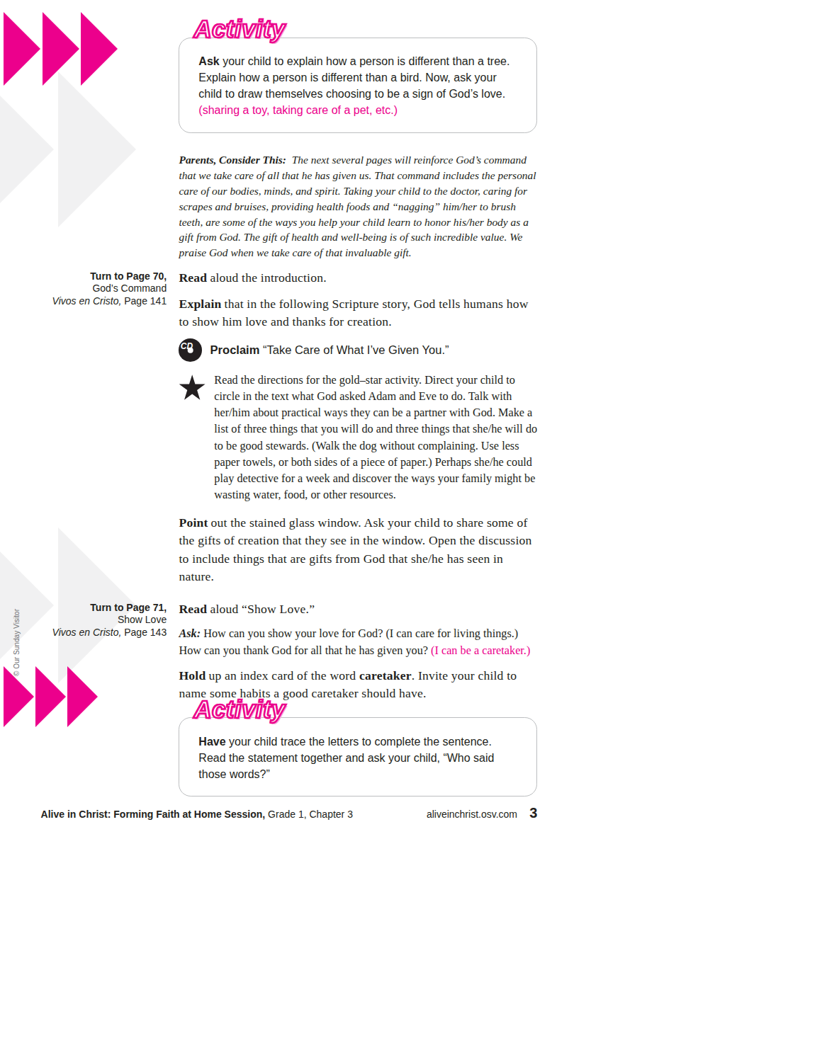Activity
Ask your child to explain how a person is different than a tree. Explain how a person is different than a bird. Now, ask your child to draw themselves choosing to be a sign of God’s love. (sharing a toy, taking care of a pet, etc.)
Parents, Consider This: The next several pages will reinforce God’s command that we take care of all that he has given us. That command includes the personal care of our bodies, minds, and spirit. Taking your child to the doctor, caring for scrapes and bruises, providing health foods and “nagging” him/her to brush teeth, are some of the ways you help your child learn to honor his/her body as a gift from God. The gift of health and well-being is of such incredible value. We praise God when we take care of that invaluable gift.
Turn to Page 70,
God’s Command
Vivos en Cristo, Page 141
Read aloud the introduction.
Explain that in the following Scripture story, God tells humans how to show him love and thanks for creation.
CD
Proclaim “Take Care of What I’ve Given You.”
Read the directions for the gold–star activity. Direct your child to circle in the text what God asked Adam and Eve to do. Talk with her/him about practical ways they can be a partner with God. Make a list of three things that you will do and three things that she/he will do to be good stewards. (Walk the dog without complaining. Use less paper towels, or both sides of a piece of paper.) Perhaps she/he could play detective for a week and discover the ways your family might be wasting water, food, or other resources.
Point out the stained glass window. Ask your child to share some of the gifts of creation that they see in the window. Open the discussion to include things that are gifts from God that she/he has seen in nature.
Turn to Page 71,
Show Love
Vivos en Cristo, Page 143
Read aloud “Show Love.”
Ask: How can you show your love for God? (I can care for living things.) How can you thank God for all that he has given you? (I can be a caretaker.)
Hold up an index card of the word caretaker. Invite your child to name some habits a good caretaker should have.
Activity
Have your child trace the letters to complete the sentence. Read the statement together and ask your child, “Who said those words?”
© Our Sunday Visitor
Alive in Christ: Forming Faith at Home Session, Grade 1, Chapter 3
aliveinchrist.osv.com 3